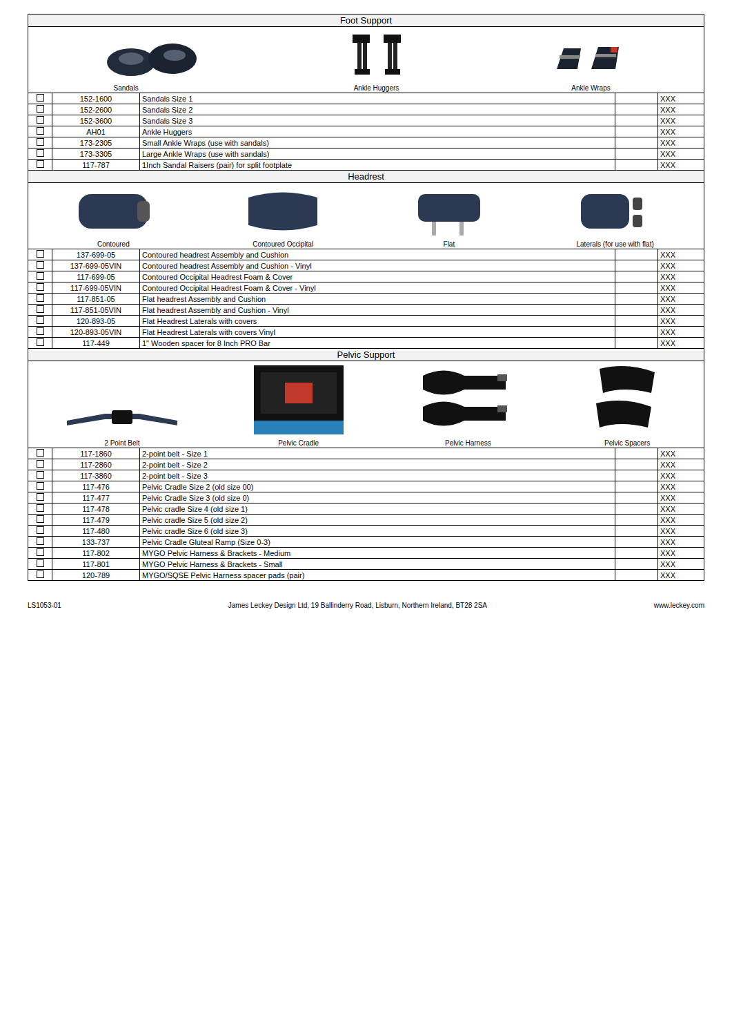| Foot Support |
| Sandals Ankle Huggers Ankle Wraps |
| | 152-1600 | Sandals Size 1 | | XXX |
| | 152-2600 | Sandals Size 2 | | XXX |
| | 152-3600 | Sandals Size 3 | | XXX |
| | AH01 | Ankle Huggers | | XXX |
| | 173-2305 | Small Ankle Wraps (use with sandals) | | XXX |
| | 173-3305 | Large Ankle Wraps (use with sandals) | | XXX |
| | 117-787 | 1Inch Sandal Raisers (pair) for split footplate | | XXX |
| Headrest |
| Contoured Contoured Occipital Flat Laterals (for use with flat) |
| | 137-699-05 | Contoured headrest Assembly and Cushion | | XXX |
| | 137-699-05VIN | Contoured headrest Assembly and Cushion - Vinyl | | XXX |
| | 117-699-05 | Contoured Occipital Headrest Foam & Cover | | XXX |
| | 117-699-05VIN | Contoured Occipital Headrest Foam & Cover - Vinyl | | XXX |
| | 117-851-05 | Flat headrest Assembly and Cushion | | XXX |
| | 117-851-05VIN | Flat headrest Assembly and Cushion - Vinyl | | XXX |
| | 120-893-05 | Flat Headrest Laterals with covers | | XXX |
| | 120-893-05VIN | Flat Headrest Laterals with covers Vinyl | | XXX |
| | 117-449 | 1" Wooden spacer for 8 Inch PRO Bar | | XXX |
| Pelvic Support |
| 2 Point Belt Pelvic Cradle Pelvic Harness Pelvic Spacers |
| | 117-1860 | 2-point belt - Size 1 | | XXX |
| | 117-2860 | 2-point belt - Size 2 | | XXX |
| | 117-3860 | 2-point belt - Size 3 | | XXX |
| | 117-476 | Pelvic Cradle Size 2 (old size 00) | | XXX |
| | 117-477 | Pelvic Cradle Size 3 (old size 0) | | XXX |
| | 117-478 | Pelvic cradle Size 4 (old size 1) | | XXX |
| | 117-479 | Pelvic cradle Size 5 (old size 2) | | XXX |
| | 117-480 | Pelvic cradle Size 6 (old size 3) | | XXX |
| | 133-737 | Pelvic Cradle Gluteal Ramp (Size 0-3) | | XXX |
| | 117-802 | MYGO Pelvic Harness & Brackets - Medium | | XXX |
| | 117-801 | MYGO Pelvic Harness & Brackets - Small | | XXX |
| | 120-789 | MYGO/SQSE Pelvic Harness spacer pads (pair) | | XXX |
LS1053-01
James Leckey Design Ltd, 19 Ballinderry Road, Lisburn, Northern Ireland, BT28 2SA
www.leckey.com